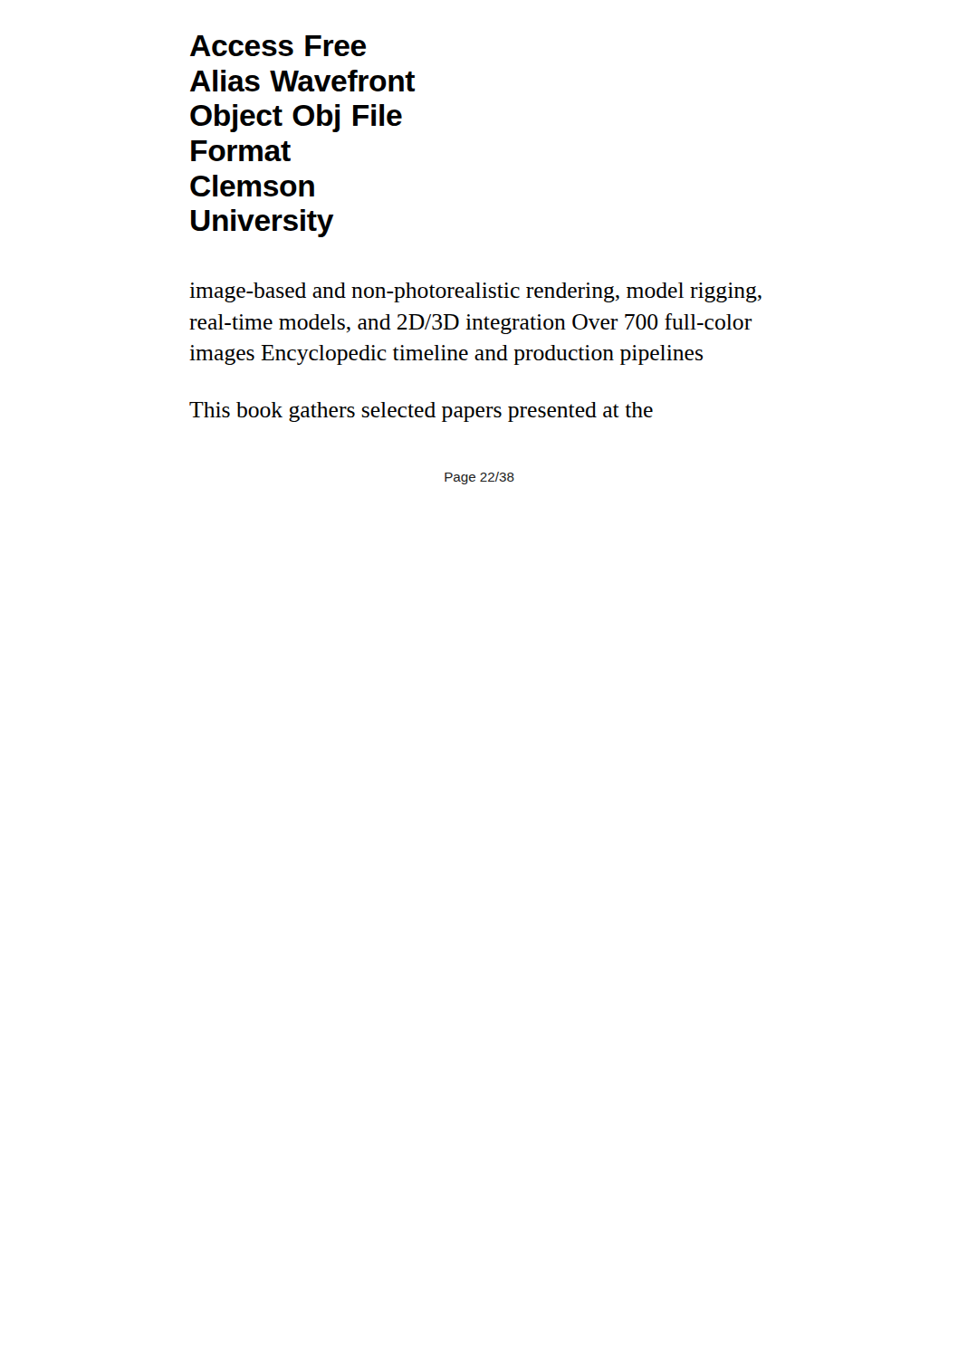Access Free Alias Wavefront Object Obj File Format Clemson University
image-based and non-photorealistic rendering, model rigging, real-time models, and 2D/3D integration Over 700 full-color images Encyclopedic timeline and production pipelines
This book gathers selected papers presented at the
Page 22/38